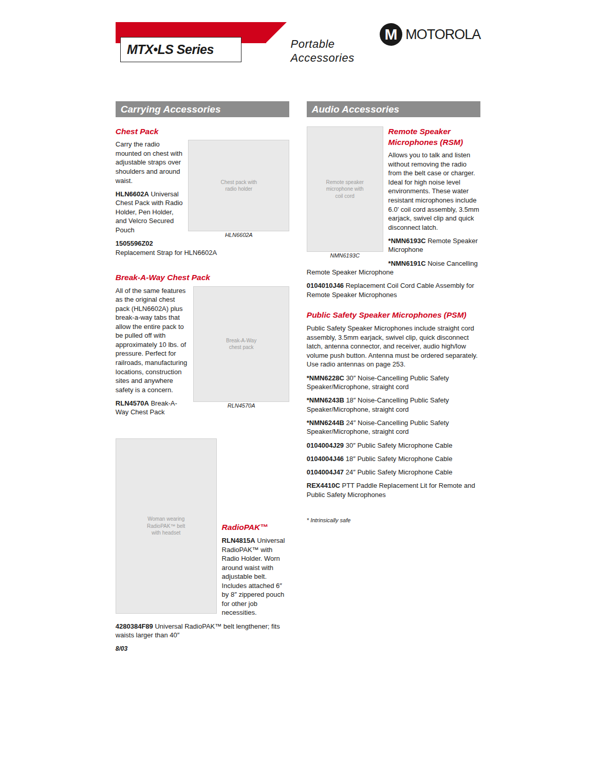MTX•LS Series
Portable
Accessories
M
MOTOROLA
Carrying Accessories
Chest Pack
Chest pack with
radio holder
HLN6602A
Carry the radio mounted on chest with adjustable straps over shoulders and around waist.
HLN6602A Universal Chest Pack with Radio Holder, Pen Holder, and Velcro Secured Pouch
1505596Z02 Replacement Strap for HLN6602A
Break-A-Way Chest Pack
Break-A-Way
chest pack
RLN4570A
All of the same features as the original chest pack (HLN6602A) plus break-a-way tabs that allow the entire pack to be pulled off with approximately 10 lbs. of pressure. Perfect for railroads, manufacturing locations, construction sites and anywhere safety is a concern.
RLN4570A Break-A-Way Chest Pack
Woman wearing
RadioPAK™ belt
with headset
RadioPAK™
RLN4815A Universal RadioPAK™ with Radio Holder. Worn around waist with adjustable belt. Includes attached 6″ by 8″ zippered pouch for other job necessities.
4280384F89 Universal RadioPAK™ belt lengthener; fits waists larger than 40″
Audio Accessories
Remote speaker
microphone with
coil cord
NMN6193C
Remote Speaker Microphones (RSM)
Allows you to talk and listen without removing the radio from the belt case or charger. Ideal for high noise level environments. These water resistant microphones include 6.0' coil cord assembly, 3.5mm earjack, swivel clip and quick disconnect latch.
*NMN6193C Remote Speaker Microphone
*NMN6191C Noise Cancelling Remote Speaker Microphone
0104010J46 Replacement Coil Cord Cable Assembly for Remote Speaker Microphones
Public Safety Speaker Microphones (PSM)
Public Safety Speaker Microphones include straight cord assembly, 3.5mm earjack, swivel clip, quick disconnect latch, antenna connector, and receiver, audio high/low volume push button. Antenna must be ordered separately. Use radio antennas on page 253.
*NMN6228C 30″ Noise-Cancelling Public Safety Speaker/Microphone, straight cord
*NMN6243B 18″ Noise-Cancelling Public Safety Speaker/Microphone, straight cord
*NMN6244B 24″ Noise-Cancelling Public Safety Speaker/Microphone, straight cord
0104004J29 30″ Public Safety Microphone Cable
0104004J46 18″ Public Safety Microphone Cable
0104004J47 24″ Public Safety Microphone Cable
REX4410C PTT Paddle Replacement Lit for Remote and Public Safety Microphones
* Intrinsically safe
8/03